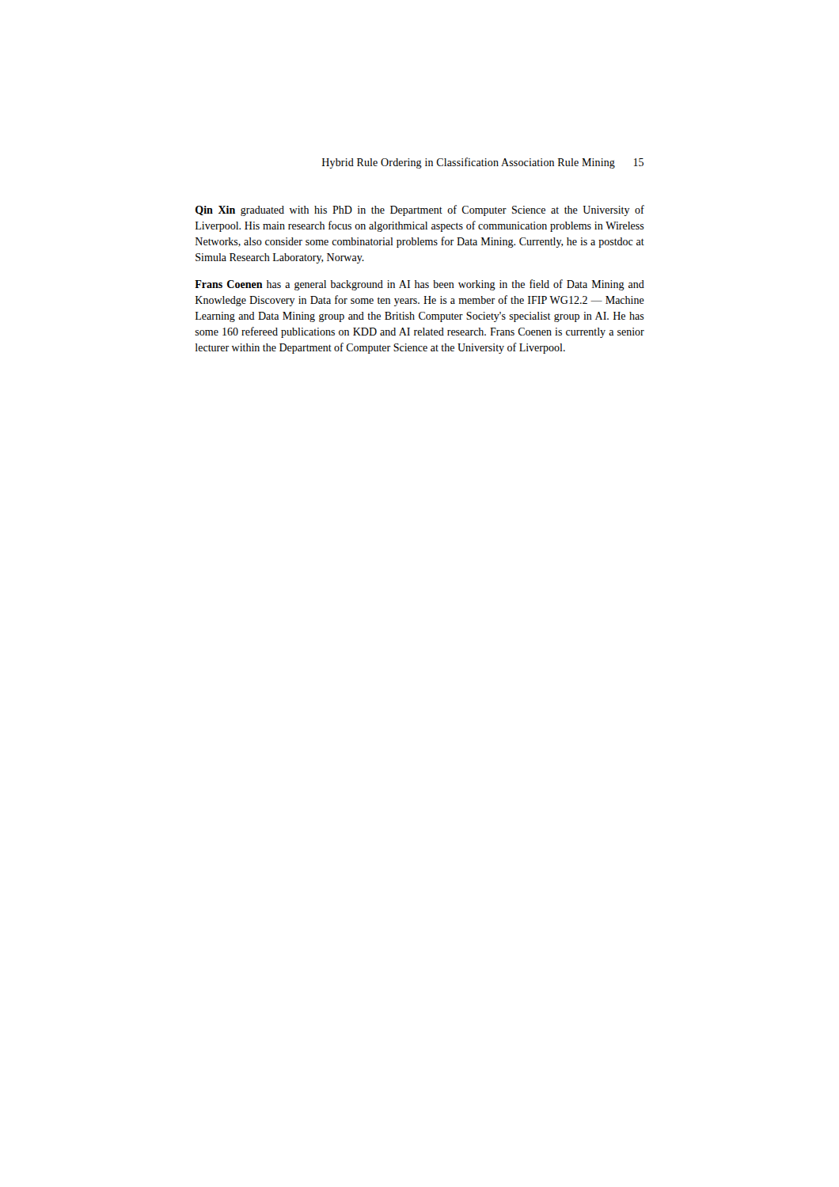Hybrid Rule Ordering in Classification Association Rule Mining15
Qin Xin graduated with his PhD in the Department of Computer Science at the University of Liverpool. His main research focus on algorithmical aspects of communication problems in Wireless Networks, also consider some combinatorial problems for Data Mining. Currently, he is a postdoc at Simula Research Laboratory, Norway.
Frans Coenen has a general background in AI has been working in the field of Data Mining and Knowledge Discovery in Data for some ten years. He is a member of the IFIP WG12.2 — Machine Learning and Data Mining group and the British Computer Society's specialist group in AI. He has some 160 refereed publications on KDD and AI related research. Frans Coenen is currently a senior lecturer within the Department of Computer Science at the University of Liverpool.